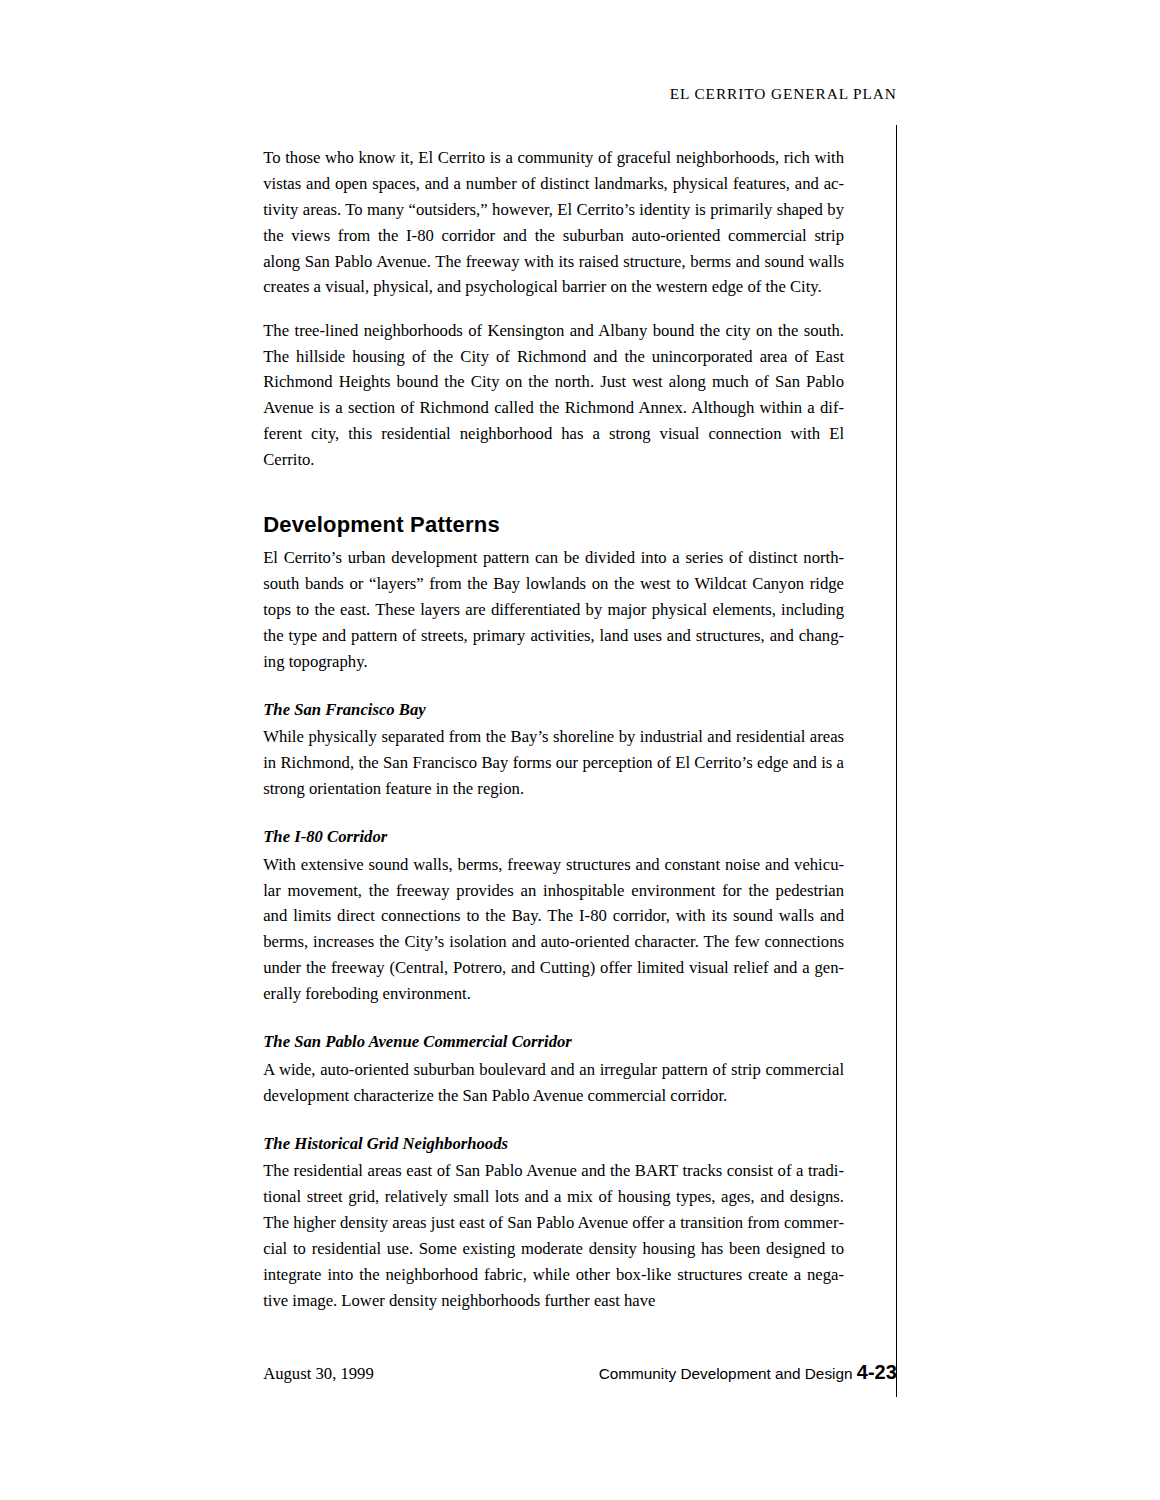EL CERRITO GENERAL PLAN
To those who know it, El Cerrito is a community of graceful neighborhoods, rich with vistas and open spaces, and a number of distinct landmarks, physical features, and activity areas. To many “outsiders,” however, El Cerrito’s identity is primarily shaped by the views from the I-80 corridor and the suburban auto-oriented commercial strip along San Pablo Avenue. The freeway with its raised structure, berms and sound walls creates a visual, physical, and psychological barrier on the western edge of the City.
The tree-lined neighborhoods of Kensington and Albany bound the city on the south. The hillside housing of the City of Richmond and the unincorporated area of East Richmond Heights bound the City on the north. Just west along much of San Pablo Avenue is a section of Richmond called the Richmond Annex. Although within a different city, this residential neighborhood has a strong visual connection with El Cerrito.
Development Patterns
El Cerrito’s urban development pattern can be divided into a series of distinct north-south bands or “layers” from the Bay lowlands on the west to Wildcat Canyon ridge tops to the east. These layers are differentiated by major physical elements, including the type and pattern of streets, primary activities, land uses and structures, and changing topography.
The San Francisco Bay
While physically separated from the Bay’s shoreline by industrial and residential areas in Richmond, the San Francisco Bay forms our perception of El Cerrito’s edge and is a strong orientation feature in the region.
The I-80 Corridor
With extensive sound walls, berms, freeway structures and constant noise and vehicular movement, the freeway provides an inhospitable environment for the pedestrian and limits direct connections to the Bay. The I-80 corridor, with its sound walls and berms, increases the City’s isolation and auto-oriented character. The few connections under the freeway (Central, Potrero, and Cutting) offer limited visual relief and a generally foreboding environment.
The San Pablo Avenue Commercial Corridor
A wide, auto-oriented suburban boulevard and an irregular pattern of strip commercial development characterize the San Pablo Avenue commercial corridor.
The Historical Grid Neighborhoods
The residential areas east of San Pablo Avenue and the BART tracks consist of a traditional street grid, relatively small lots and a mix of housing types, ages, and designs. The higher density areas just east of San Pablo Avenue offer a transition from commercial to residential use. Some existing moderate density housing has been designed to integrate into the neighborhood fabric, while other box-like structures create a negative image. Lower density neighborhoods further east have
August 30, 1999
Community Development and Design 4-23